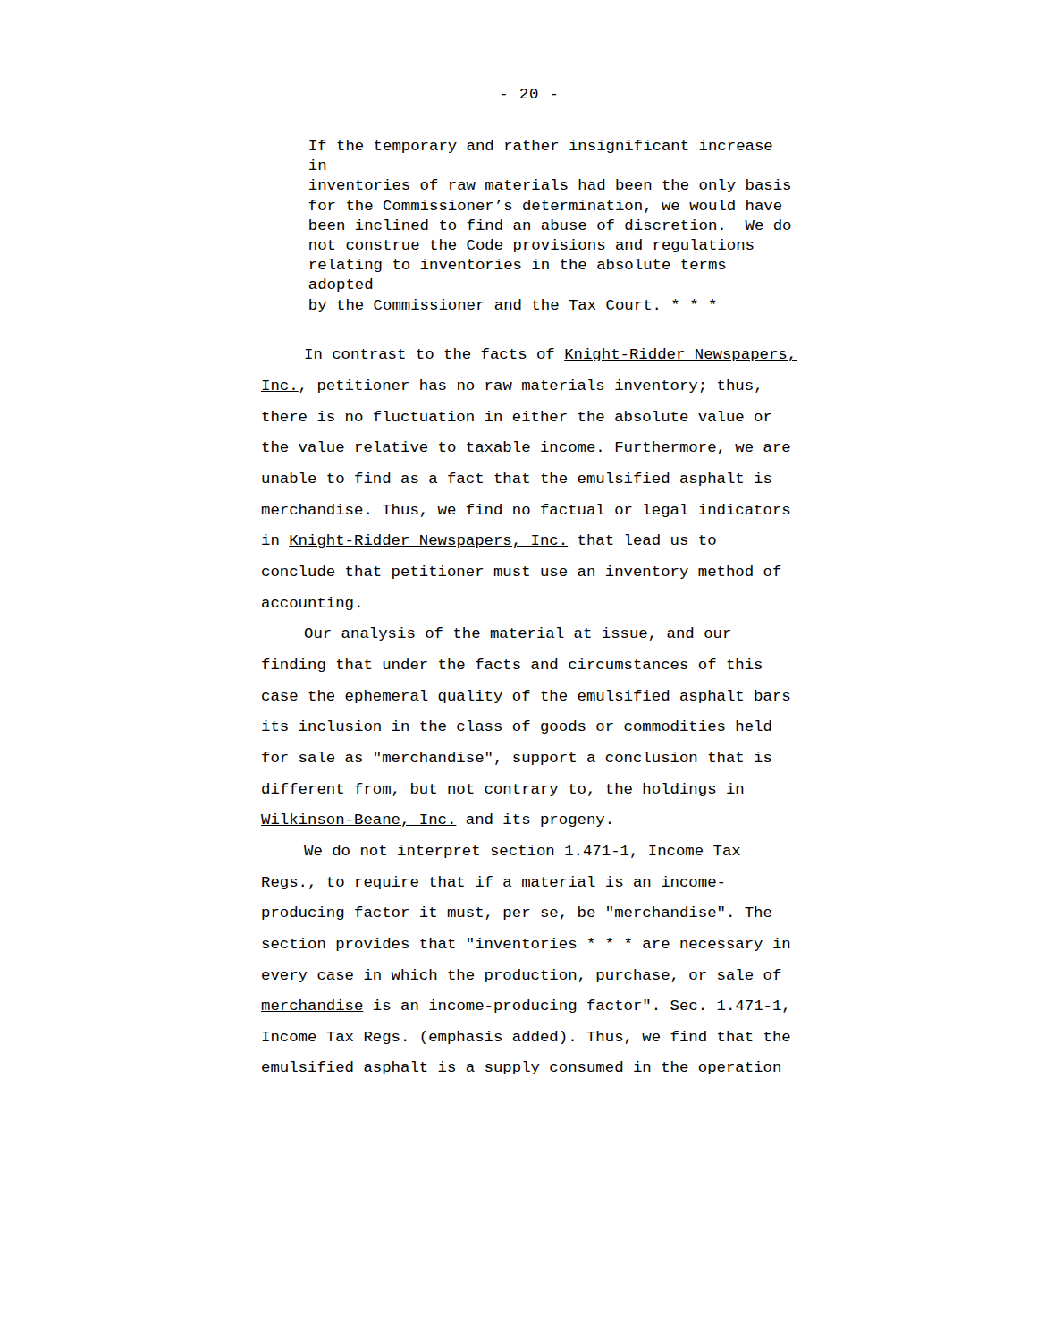- 20 -
If the temporary and rather insignificant increase in inventories of raw materials had been the only basis for the Commissioner’s determination, we would have been inclined to find an abuse of discretion. We do not construe the Code provisions and regulations relating to inventories in the absolute terms adopted by the Commissioner and the Tax Court. * * *
In contrast to the facts of Knight-Ridder Newspapers, Inc., petitioner has no raw materials inventory; thus, there is no fluctuation in either the absolute value or the value relative to taxable income. Furthermore, we are unable to find as a fact that the emulsified asphalt is merchandise. Thus, we find no factual or legal indicators in Knight-Ridder Newspapers, Inc. that lead us to conclude that petitioner must use an inventory method of accounting.
Our analysis of the material at issue, and our finding that under the facts and circumstances of this case the ephemeral quality of the emulsified asphalt bars its inclusion in the class of goods or commodities held for sale as "merchandise", support a conclusion that is different from, but not contrary to, the holdings in Wilkinson-Beane, Inc. and its progeny.
We do not interpret section 1.471-1, Income Tax Regs., to require that if a material is an income-producing factor it must, per se, be "merchandise". The section provides that "inventories * * * are necessary in every case in which the production, purchase, or sale of merchandise is an income-producing factor". Sec. 1.471-1, Income Tax Regs. (emphasis added). Thus, we find that the emulsified asphalt is a supply consumed in the operation